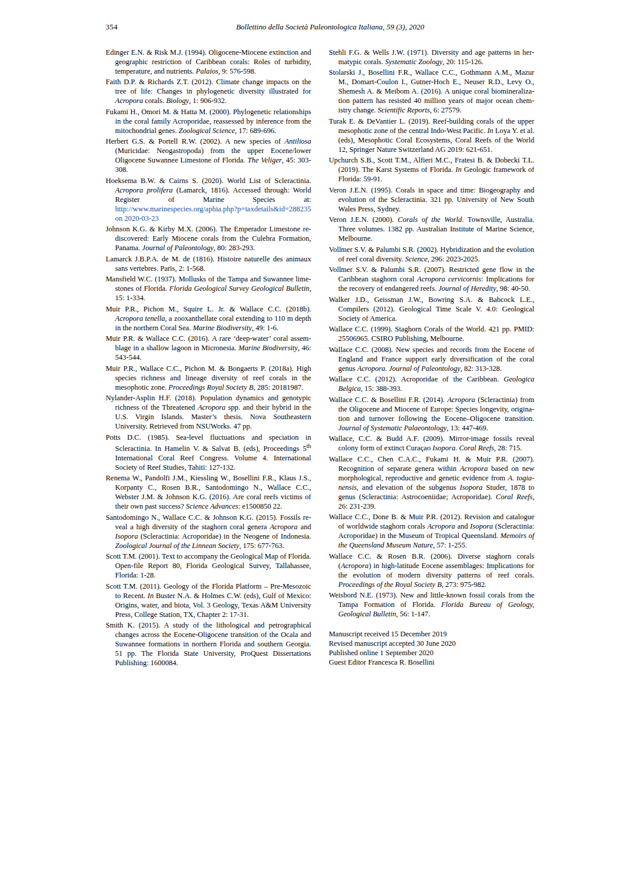354
Bollettino della Società Paleontologica Italiana, 59 (3), 2020
Edinger E.N. & Risk M.J. (1994). Oligocene-Miocene extinction and geographic restriction of Caribbean corals: Roles of turbidity, temperature, and nutrients. Palaios, 9: 576-598.
Faith D.P. & Richards Z.T. (2012). Climate change impacts on the tree of life: Changes in phylogenetic diversity illustrated for Acropora corals. Biology, 1: 906-932.
Fukami H., Omori M. & Hatta M. (2000). Phylogenetic relationships in the coral family Acroporidae, reassessed by inference from the mitochondrial genes. Zoological Science, 17: 689-696.
Herbert G.S. & Portell R.W. (2002). A new species of Antiliosa (Muricidae: Neogastropoda) from the upper Eocene/lower Oligocene Suwannee Limestone of Florida. The Veliger, 45: 303-308.
Hoeksema B.W. & Cairns S. (2020). World List of Scleractinia. Acropora prolifera (Lamarck, 1816). Accessed through: World Register of Marine Species at: http://www.marinespecies.org/aphia.php?p=taxdetails&id=288235 on 2020-03-23
Johnson K.G. & Kirby M.X. (2006). The Emperador Limestone rediscovered: Early Miocene corals from the Culebra Formation, Panama. Journal of Paleontology, 80: 283-293.
Lamarck J.B.P.A. de M. de (1816). Histoire naturelle des animaux sans vertebres. Paris, 2: 1-568.
Mansfield W.C. (1937). Mollusks of the Tampa and Suwannee limestones of Florida. Florida Geological Survey Geological Bulletin, 15: 1-334.
Muir P.R., Pichon M., Squire L. Jr. & Wallace C.C. (2018b). Acropora tenella, a zooxanthellate coral extending to 110 m depth in the northern Coral Sea. Marine Biodiversity, 49: 1-6.
Muir P.R. & Wallace C.C. (2016). A rare ‘deep-water’ coral assemblage in a shallow lagoon in Micronesia. Marine Biodiversity, 46: 543-544.
Muir P.R., Wallace C.C., Pichon M. & Bongaerts P. (2018a). High species richness and lineage diversity of reef corals in the mesophotic zone. Proceedings Royal Society B, 285: 20181987.
Nylander-Asplin H.F. (2018). Population dynamics and genotypic richness of the Threatened Acropora spp. and their hybrid in the U.S. Virgin Islands. Master’s thesis. Nova Southeastern University. Retrieved from NSUWorks. 47 pp.
Potts D.C. (1985). Sea-level fluctuations and speciation in Scleractinia. In Hamelin V. & Salvat B. (eds), Proceedings 5th International Coral Reef Congress. Volume 4. International Society of Reef Studies, Tahiti: 127-132.
Renema W., Pandolfi J.M., Kiessling W., Bosellini F.R., Klaus J.S., Korpanty C., Rosen B.R., Santodomingo N., Wallace C.C., Webster J.M. & Johnson K.G. (2016). Are coral reefs victims of their own past success? Science Advances: e1500850 22.
Santodomingo N., Wallace C.C. & Johnson K.G. (2015). Fossils reveal a high diversity of the staghorn coral genera Acropora and Isopora (Scleractinia: Acroporidae) in the Neogene of Indonesia. Zoological Journal of the Linnean Society, 175: 677-763.
Scott T.M. (2001). Text to accompany the Geological Map of Florida. Open-file Report 80, Florida Geological Survey, Tallahassee, Florida: 1-28.
Scott T.M. (2011). Geology of the Florida Platform – Pre-Mesozoic to Recent. In Buster N.A. & Holmes C.W. (eds), Gulf of Mexico: Origins, water, and biota, Vol. 3 Geology, Texas A&M University Press, College Station, TX, Chapter 2: 17-31.
Smith K. (2015). A study of the lithological and petrographical changes across the Eocene-Oligocene transition of the Ocala and Suwannee formations in northern Florida and southern Georgia. 51 pp. The Florida State University, ProQuest Dissertations Publishing: 1600084.
Stehli F.G. & Wells J.W. (1971). Diversity and age patterns in hermatypic corals. Systematic Zoology, 20: 115-126.
Stolarski J., Bosellini F.R., Wallace C.C., Gothmann A.M., Mazur M., Domart-Coulon I., Gutner-Hoch E., Neuser R.D., Levy O., Shemesh A. & Meibom A. (2016). A unique coral biomineralization pattern has resisted 40 million years of major ocean chemistry change. Scientific Reports, 6: 27579.
Turak E. & DeVantier L. (2019). Reef-building corals of the upper mesophotic zone of the central Indo-West Pacific. In Loya Y. et al. (eds), Mesophotic Coral Ecosystems, Coral Reefs of the World 12, Springer Nature Switzerland AG 2019: 621-651.
Upchurch S.B., Scott T.M., Alfieri M.C., Fratesi B. & Dobecki T.L. (2019). The Karst Systems of Florida. In Geologic framework of Florida: 59-91.
Veron J.E.N. (1995). Corals in space and time: Biogeography and evolution of the Scleractinia. 321 pp. University of New South Wales Press, Sydney.
Veron J.E.N. (2000). Corals of the World. Townsville, Australia. Three volumes. 1382 pp. Australian Institute of Marine Science, Melbourne.
Vollmer S.V. & Palumbi S.R. (2002). Hybridization and the evolution of reef coral diversity. Science, 296: 2023-2025.
Vollmer S.V. & Palumbi S.R. (2007). Restricted gene flow in the Caribbean staghorn coral Acropora cervicornis: Implications for the recovery of endangered reefs. Journal of Heredity, 98: 40-50.
Walker J.D., Geissman J.W., Bowring S.A. & Babcock L.E., Compilers (2012). Geological Time Scale V. 4.0: Geological Society of America.
Wallace C.C. (1999). Staghorn Corals of the World. 421 pp. PMID: 25506965. CSIRO Publishing, Melbourne.
Wallace C.C. (2008). New species and records from the Eocene of England and France support early diversification of the coral genus Acropora. Journal of Paleontology, 82: 313-328.
Wallace C.C. (2012). Acroporidae of the Caribbean. Geologica Belgica, 15: 388-393.
Wallace C.C. & Bosellini F.R. (2014). Acropora (Scleractinia) from the Oligocene and Miocene of Europe: Species longevity, origination and turnover following the Eocene–Oligocene transition. Journal of Systematic Palaeontology, 13: 447-469.
Wallace, C.C. & Budd A.F. (2009). Mirror-image fossils reveal colony form of extinct Curaçao Isopora. Coral Reefs, 28: 715.
Wallace C.C., Chen C.A.C., Fukami H. & Muir P.R. (2007). Recognition of separate genera within Acropora based on new morphological, reproductive and genetic evidence from A. togianensis, and elevation of the subgenus Isopora Studer, 1878 to genus (Scleractinia: Astrocoeniidae; Acroporidae). Coral Reefs, 26: 231-239.
Wallace C.C., Done B. & Muir P.R. (2012). Revision and catalogue of worldwide staghorn corals Acropora and Isopora (Scleractinia: Acroporidae) in the Museum of Tropical Queensland. Memoirs of the Queensland Museum Nature, 57: 1-255.
Wallace C.C. & Rosen B.R. (2006). Diverse staghorn corals (Acropora) in high-latitude Eocene assemblages: Implications for the evolution of modern diversity patterns of reef corals. Proceedings of the Royal Society B, 273: 975-982.
Weisbord N.E. (1973). New and little-known fossil corals from the Tampa Formation of Florida. Florida Bureau of Geology, Geological Bulletin, 56: 1-147.
Manuscript received 15 December 2019
Revised manuscript accepted 30 June 2020
Published online 1 September 2020
Guest Editor Francesca R. Bosellini